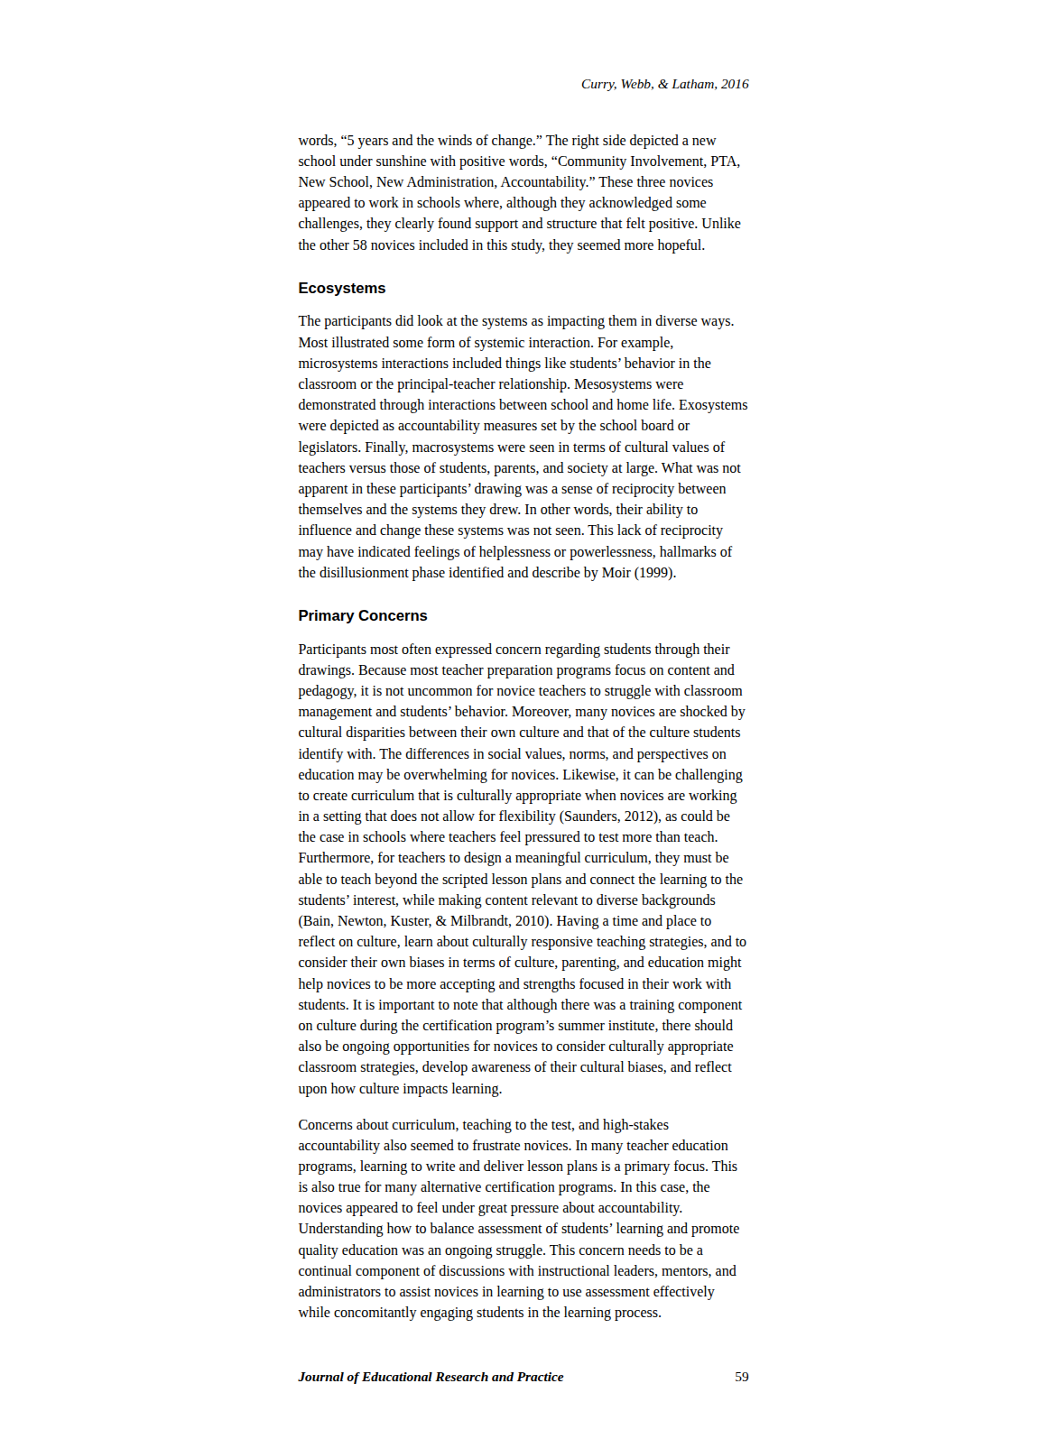Curry, Webb, & Latham, 2016
words, “5 years and the winds of change.” The right side depicted a new school under sunshine with positive words, “Community Involvement, PTA, New School, New Administration, Accountability.” These three novices appeared to work in schools where, although they acknowledged some challenges, they clearly found support and structure that felt positive. Unlike the other 58 novices included in this study, they seemed more hopeful.
Ecosystems
The participants did look at the systems as impacting them in diverse ways. Most illustrated some form of systemic interaction. For example, microsystems interactions included things like students’ behavior in the classroom or the principal-teacher relationship. Mesosystems were demonstrated through interactions between school and home life. Exosystems were depicted as accountability measures set by the school board or legislators. Finally, macrosystems were seen in terms of cultural values of teachers versus those of students, parents, and society at large. What was not apparent in these participants’ drawing was a sense of reciprocity between themselves and the systems they drew. In other words, their ability to influence and change these systems was not seen. This lack of reciprocity may have indicated feelings of helplessness or powerlessness, hallmarks of the disillusionment phase identified and describe by Moir (1999).
Primary Concerns
Participants most often expressed concern regarding students through their drawings. Because most teacher preparation programs focus on content and pedagogy, it is not uncommon for novice teachers to struggle with classroom management and students’ behavior. Moreover, many novices are shocked by cultural disparities between their own culture and that of the culture students identify with. The differences in social values, norms, and perspectives on education may be overwhelming for novices. Likewise, it can be challenging to create curriculum that is culturally appropriate when novices are working in a setting that does not allow for flexibility (Saunders, 2012), as could be the case in schools where teachers feel pressured to test more than teach. Furthermore, for teachers to design a meaningful curriculum, they must be able to teach beyond the scripted lesson plans and connect the learning to the students’ interest, while making content relevant to diverse backgrounds (Bain, Newton, Kuster, & Milbrandt, 2010). Having a time and place to reflect on culture, learn about culturally responsive teaching strategies, and to consider their own biases in terms of culture, parenting, and education might help novices to be more accepting and strengths focused in their work with students. It is important to note that although there was a training component on culture during the certification program’s summer institute, there should also be ongoing opportunities for novices to consider culturally appropriate classroom strategies, develop awareness of their cultural biases, and reflect upon how culture impacts learning.
Concerns about curriculum, teaching to the test, and high-stakes accountability also seemed to frustrate novices. In many teacher education programs, learning to write and deliver lesson plans is a primary focus. This is also true for many alternative certification programs. In this case, the novices appeared to feel under great pressure about accountability. Understanding how to balance assessment of students’ learning and promote quality education was an ongoing struggle. This concern needs to be a continual component of discussions with instructional leaders, mentors, and administrators to assist novices in learning to use assessment effectively while concomitantly engaging students in the learning process.
Journal of Educational Research and Practice 59